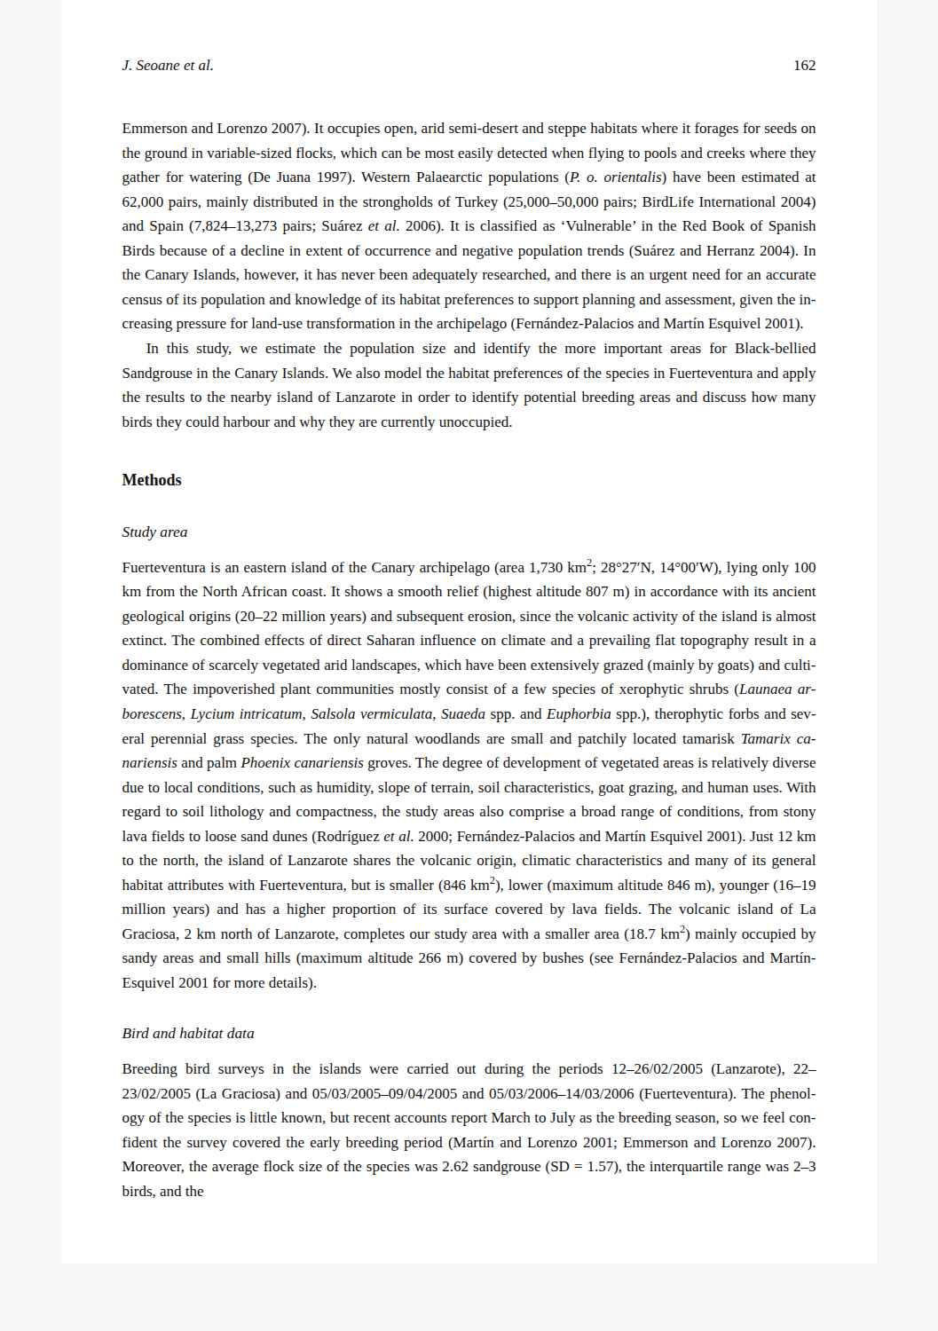J. Seoane et al. 162
Emmerson and Lorenzo 2007). It occupies open, arid semi-desert and steppe habitats where it forages for seeds on the ground in variable-sized flocks, which can be most easily detected when flying to pools and creeks where they gather for watering (De Juana 1997). Western Palaearctic populations (P. o. orientalis) have been estimated at 62,000 pairs, mainly distributed in the strongholds of Turkey (25,000–50,000 pairs; BirdLife International 2004) and Spain (7,824–13,273 pairs; Suárez et al. 2006). It is classified as ‘Vulnerable’ in the Red Book of Spanish Birds because of a decline in extent of occurrence and negative population trends (Suárez and Herranz 2004). In the Canary Islands, however, it has never been adequately researched, and there is an urgent need for an accurate census of its population and knowledge of its habitat preferences to support planning and assessment, given the increasing pressure for land-use transformation in the archipelago (Fernández-Palacios and Martín Esquivel 2001).
In this study, we estimate the population size and identify the more important areas for Black-bellied Sandgrouse in the Canary Islands. We also model the habitat preferences of the species in Fuerteventura and apply the results to the nearby island of Lanzarote in order to identify potential breeding areas and discuss how many birds they could harbour and why they are currently unoccupied.
Methods
Study area
Fuerteventura is an eastern island of the Canary archipelago (area 1,730 km2; 28°27′N, 14°00′W), lying only 100 km from the North African coast. It shows a smooth relief (highest altitude 807 m) in accordance with its ancient geological origins (20–22 million years) and subsequent erosion, since the volcanic activity of the island is almost extinct. The combined effects of direct Saharan influence on climate and a prevailing flat topography result in a dominance of scarcely vegetated arid landscapes, which have been extensively grazed (mainly by goats) and cultivated. The impoverished plant communities mostly consist of a few species of xerophytic shrubs (Launaea arborescens, Lycium intricatum, Salsola vermiculata, Suaeda spp. and Euphorbia spp.), therophytic forbs and several perennial grass species. The only natural woodlands are small and patchily located tamarisk Tamarix canariensis and palm Phoenix canariensis groves. The degree of development of vegetated areas is relatively diverse due to local conditions, such as humidity, slope of terrain, soil characteristics, goat grazing, and human uses. With regard to soil lithology and compactness, the study areas also comprise a broad range of conditions, from stony lava fields to loose sand dunes (Rodríguez et al. 2000; Fernández-Palacios and Martín Esquivel 2001). Just 12 km to the north, the island of Lanzarote shares the volcanic origin, climatic characteristics and many of its general habitat attributes with Fuerteventura, but is smaller (846 km2), lower (maximum altitude 846 m), younger (16–19 million years) and has a higher proportion of its surface covered by lava fields. The volcanic island of La Graciosa, 2 km north of Lanzarote, completes our study area with a smaller area (18.7 km2) mainly occupied by sandy areas and small hills (maximum altitude 266 m) covered by bushes (see Fernández-Palacios and Martín-Esquivel 2001 for more details).
Bird and habitat data
Breeding bird surveys in the islands were carried out during the periods 12–26/02/2005 (Lanzarote), 22–23/02/2005 (La Graciosa) and 05/03/2005–09/04/2005 and 05/03/2006–14/03/2006 (Fuerteventura). The phenology of the species is little known, but recent accounts report March to July as the breeding season, so we feel confident the survey covered the early breeding period (Martín and Lorenzo 2001; Emmerson and Lorenzo 2007). Moreover, the average flock size of the species was 2.62 sandgrouse (SD = 1.57), the interquartile range was 2–3 birds, and the